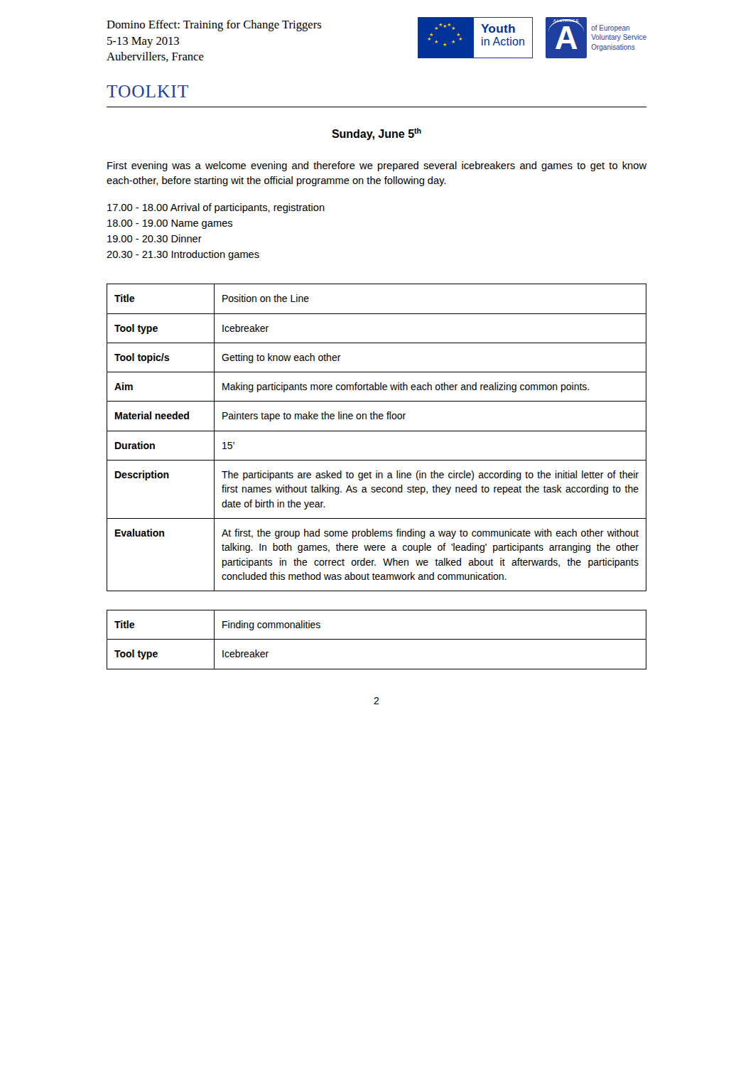Domino Effect: Training for Change Triggers
5-13 May 2013
Aubervillers, France
★ ★ ★ ★ ★ ★ ★ ★ ★ ★ ★ ★
Youth
in Action
ALLIANCE
A
of European
Voluntary Service
Organisations
TOOLKIT
Sunday, June 5th
First evening was a welcome evening and therefore we prepared several icebreakers and games to get to know each-other, before starting wit the official programme on the following day.
17.00 - 18.00 Arrival of participants, registration
18.00 - 19.00 Name games
19.00 - 20.30 Dinner
20.30 - 21.30 Introduction games
| Title | Position on the Line |
| Tool type | Icebreaker |
| Tool topic/s | Getting to know each other |
| Aim | Making participants more comfortable with each other and realizing common points. |
| Material needed | Painters tape to make the line on the floor |
| Duration | 15’ |
| Description | The participants are asked to get in a line (in the circle) according to the initial letter of their first names without talking. As a second step, they need to repeat the task according to the date of birth in the year. |
| Evaluation | At first, the group had some problems finding a way to communicate with each other without talking. In both games, there were a couple of 'leading' participants arranging the other participants in the correct order. When we talked about it afterwards, the participants concluded this method was about teamwork and communication. |
| Title | Finding commonalities |
| Tool type | Icebreaker |
2